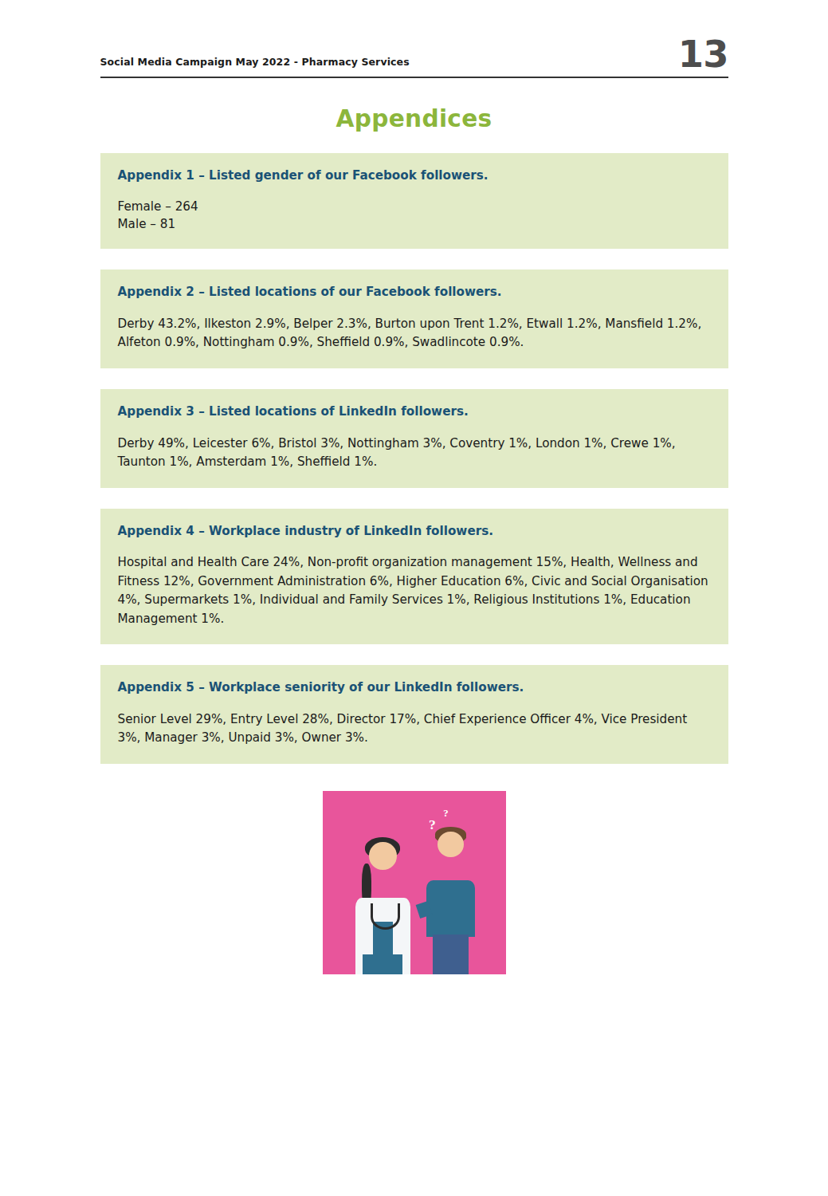Social Media Campaign May 2022 - Pharmacy Services
13
Appendices
Appendix 1 – Listed gender of our Facebook followers.
Female – 264
Male – 81
Appendix 2 – Listed locations of our Facebook followers.
Derby 43.2%, Ilkeston 2.9%, Belper 2.3%, Burton upon Trent 1.2%, Etwall 1.2%, Mansfield 1.2%, Alfeton 0.9%, Nottingham 0.9%, Sheffield 0.9%, Swadlincote 0.9%.
Appendix 3 – Listed locations of LinkedIn followers.
Derby 49%, Leicester 6%, Bristol 3%, Nottingham 3%, Coventry 1%, London 1%, Crewe 1%, Taunton 1%, Amsterdam 1%, Sheffield 1%.
Appendix 4 – Workplace industry of LinkedIn followers.
Hospital and Health Care 24%, Non-profit organization management 15%, Health, Wellness and Fitness 12%, Government Administration 6%, Higher Education 6%, Civic and Social Organisation 4%, Supermarkets 1%, Individual and Family Services 1%, Religious Institutions 1%, Education Management 1%.
Appendix 5 – Workplace seniority of our LinkedIn followers.
Senior Level 29%, Entry Level 28%, Director 17%, Chief Experience Officer 4%, Vice President 3%, Manager 3%, Unpaid 3%, Owner 3%.
? ?